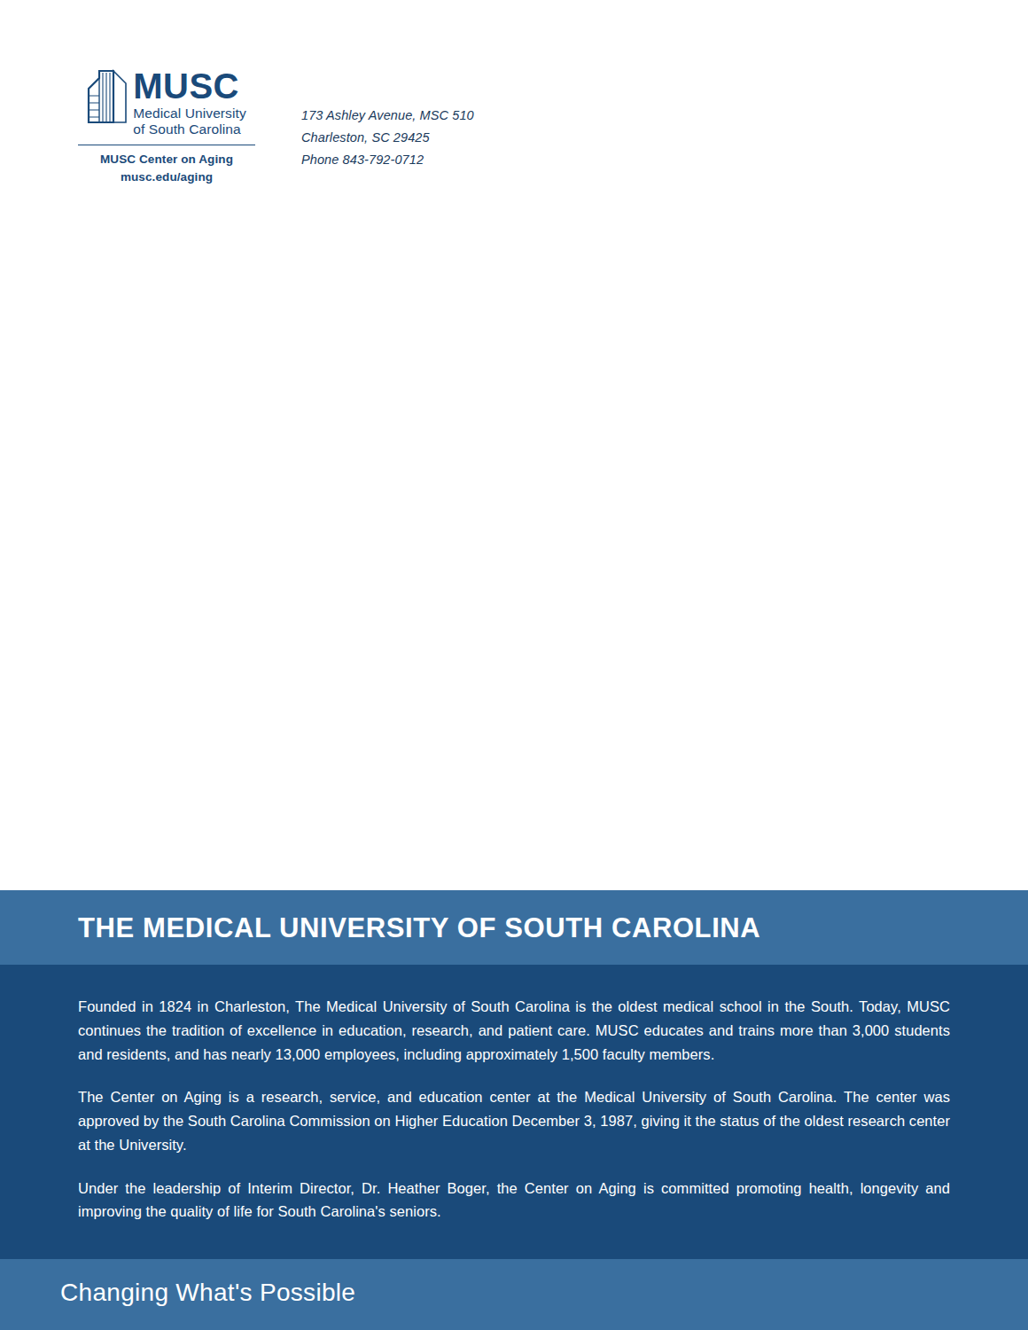MUSC Medical University
of South Carolina
MUSC Center on Aging
musc.edu/aging
173 Ashley Avenue, MSC 510
Charleston, SC 29425
Phone 843-792-0712
THE MEDICAL UNIVERSITY OF SOUTH CAROLINA
Founded in 1824 in Charleston, The Medical University of South Carolina is the oldest medical school in the South. Today, MUSC continues the tradition of excellence in education, research, and patient care. MUSC educates and trains more than 3,000 students and residents, and has nearly 13,000 employees, including approximately 1,500 faculty members.
The Center on Aging is a research, service, and education center at the Medical University of South Carolina. The center was approved by the South Carolina Commission on Higher Education December 3, 1987, giving it the status of the oldest research center at the University.
Under the leadership of Interim Director, Dr. Heather Boger, the Center on Aging is committed promoting health, longevity and improving the quality of life for South Carolina's seniors.
Changing What's Possible